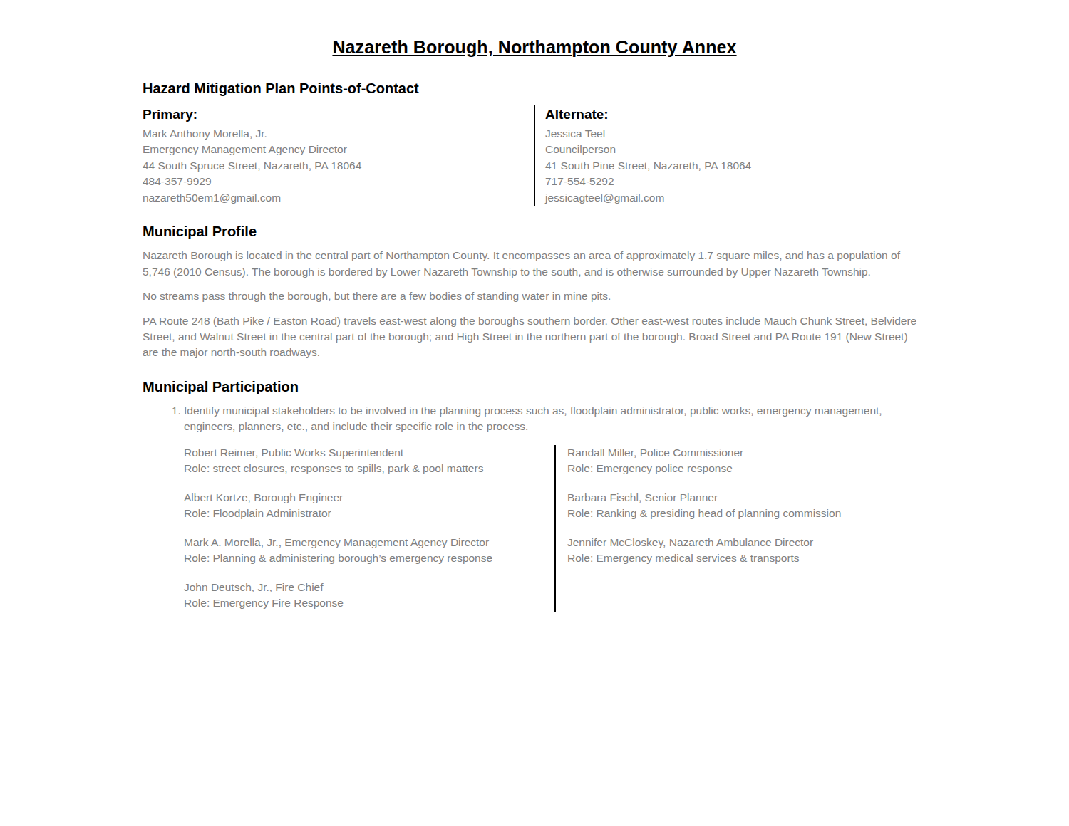Nazareth Borough, Northampton County Annex
Hazard Mitigation Plan Points-of-Contact
| Primary: Mark Anthony Morella, Jr. Emergency Management Agency Director 44 South Spruce Street, Nazareth, PA 18064 484-357-9929 nazareth50em1@gmail.com | Alternate: Jessica Teel Councilperson 41 South Pine Street, Nazareth, PA 18064 717-554-5292 jessicagteel@gmail.com |
Municipal Profile
Nazareth Borough is located in the central part of Northampton County. It encompasses an area of approximately 1.7 square miles, and has a population of 5,746 (2010 Census). The borough is bordered by Lower Nazareth Township to the south, and is otherwise surrounded by Upper Nazareth Township.
No streams pass through the borough, but there are a few bodies of standing water in mine pits.
PA Route 248 (Bath Pike / Easton Road) travels east-west along the boroughs southern border. Other east-west routes include Mauch Chunk Street, Belvidere Street, and Walnut Street in the central part of the borough; and High Street in the northern part of the borough. Broad Street and PA Route 191 (New Street) are the major north-south roadways.
Municipal Participation
Identify municipal stakeholders to be involved in the planning process such as, floodplain administrator, public works, emergency management, engineers, planners, etc., and include their specific role in the process.
| Robert Reimer, Public Works Superintendent Role: street closures, responses to spills, park & pool matters | Randall Miller, Police Commissioner Role: Emergency police response |
| Albert Kortze, Borough Engineer Role: Floodplain Administrator | Barbara Fischl, Senior Planner Role: Ranking & presiding head of planning commission |
| Mark A. Morella, Jr., Emergency Management Agency Director Role: Planning & administering borough’s emergency response | Jennifer McCloskey, Nazareth Ambulance Director Role: Emergency medical services & transports |
| John Deutsch, Jr., Fire Chief Role: Emergency Fire Response | |